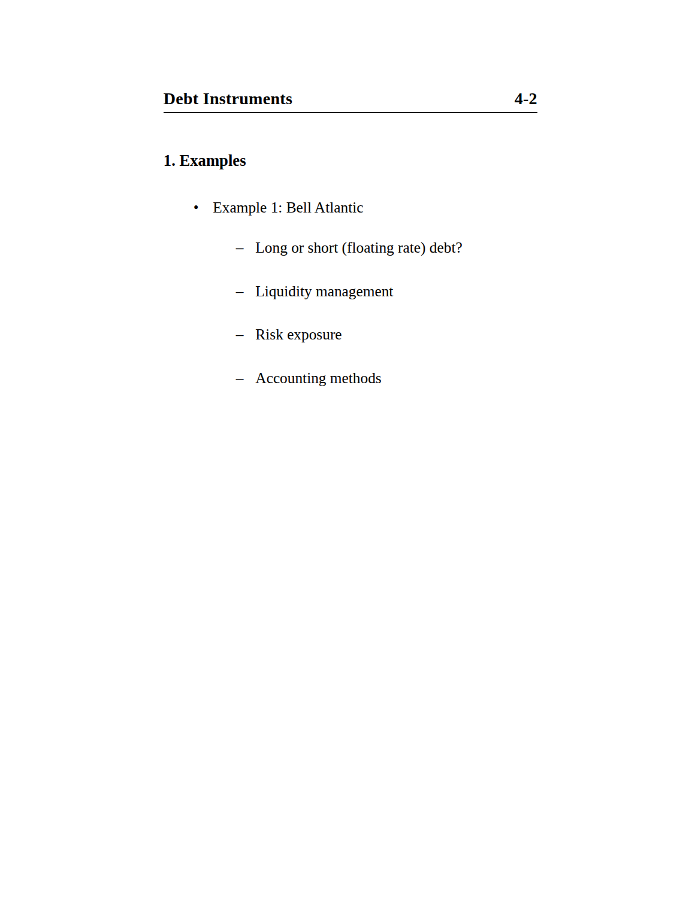Debt Instruments 4-2
1. Examples
Example 1: Bell Atlantic
Long or short (floating rate) debt?
Liquidity management
Risk exposure
Accounting methods